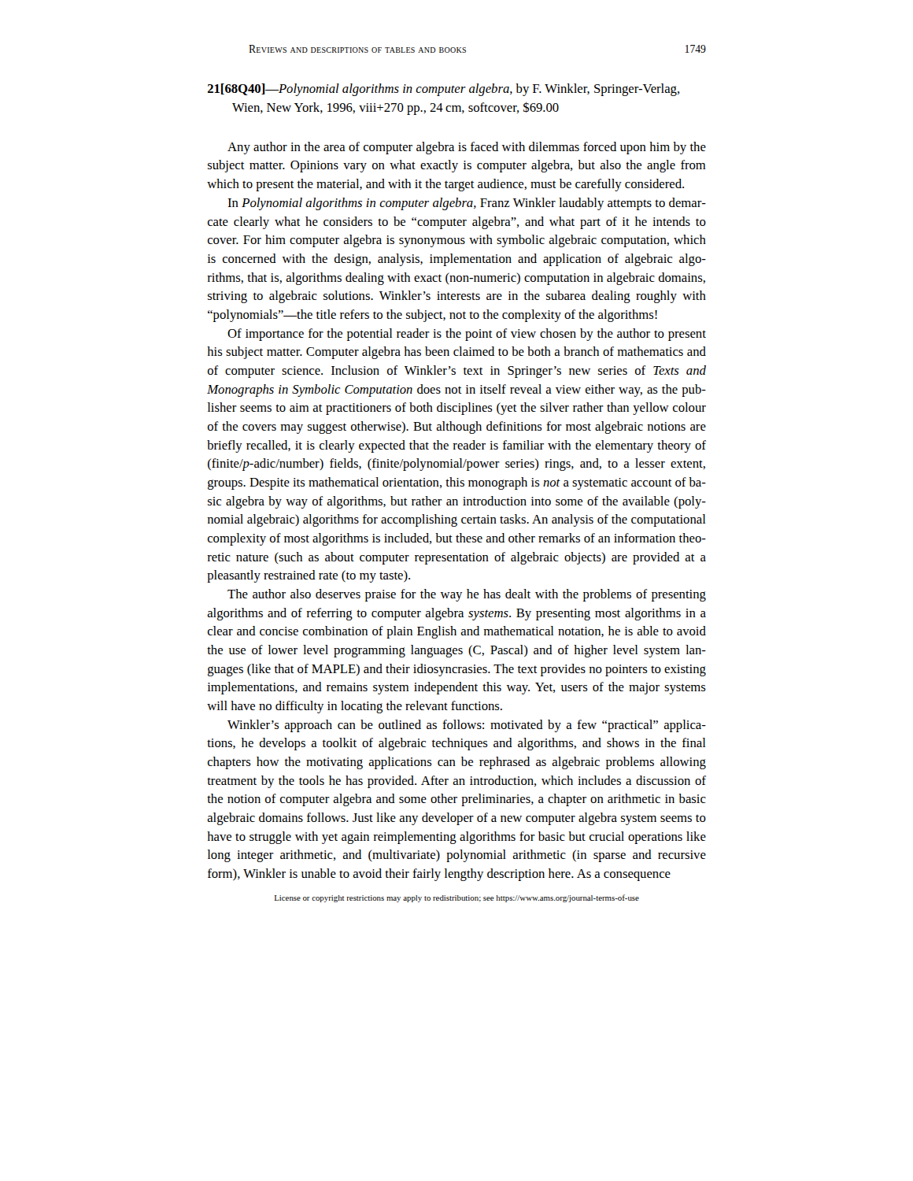Reviews and descriptions of tables and books 1749
21[68Q40]—Polynomial algorithms in computer algebra, by F. Winkler, Springer-Verlag, Wien, New York, 1996, viii+270 pp., 24 cm, softcover, $69.00
Any author in the area of computer algebra is faced with dilemmas forced upon him by the subject matter. Opinions vary on what exactly is computer algebra, but also the angle from which to present the material, and with it the target audience, must be carefully considered.
In Polynomial algorithms in computer algebra, Franz Winkler laudably attempts to demarcate clearly what he considers to be “computer algebra”, and what part of it he intends to cover. For him computer algebra is synonymous with symbolic algebraic computation, which is concerned with the design, analysis, implementation and application of algebraic algorithms, that is, algorithms dealing with exact (non-numeric) computation in algebraic domains, striving to algebraic solutions. Winkler’s interests are in the subarea dealing roughly with “polynomials”—the title refers to the subject, not to the complexity of the algorithms!
Of importance for the potential reader is the point of view chosen by the author to present his subject matter. Computer algebra has been claimed to be both a branch of mathematics and of computer science. Inclusion of Winkler’s text in Springer’s new series of Texts and Monographs in Symbolic Computation does not in itself reveal a view either way, as the publisher seems to aim at practitioners of both disciplines (yet the silver rather than yellow colour of the covers may suggest otherwise). But although definitions for most algebraic notions are briefly recalled, it is clearly expected that the reader is familiar with the elementary theory of (finite/p-adic/number) fields, (finite/polynomial/power series) rings, and, to a lesser extent, groups. Despite its mathematical orientation, this monograph is not a systematic account of basic algebra by way of algorithms, but rather an introduction into some of the available (polynomial algebraic) algorithms for accomplishing certain tasks. An analysis of the computational complexity of most algorithms is included, but these and other remarks of an information theoretic nature (such as about computer representation of algebraic objects) are provided at a pleasantly restrained rate (to my taste).
The author also deserves praise for the way he has dealt with the problems of presenting algorithms and of referring to computer algebra systems. By presenting most algorithms in a clear and concise combination of plain English and mathematical notation, he is able to avoid the use of lower level programming languages (C, Pascal) and of higher level system languages (like that of MAPLE) and their idiosyncrasies. The text provides no pointers to existing implementations, and remains system independent this way. Yet, users of the major systems will have no difficulty in locating the relevant functions.
Winkler’s approach can be outlined as follows: motivated by a few “practical” applications, he develops a toolkit of algebraic techniques and algorithms, and shows in the final chapters how the motivating applications can be rephrased as algebraic problems allowing treatment by the tools he has provided. After an introduction, which includes a discussion of the notion of computer algebra and some other preliminaries, a chapter on arithmetic in basic algebraic domains follows. Just like any developer of a new computer algebra system seems to have to struggle with yet again reimplementing algorithms for basic but crucial operations like long integer arithmetic, and (multivariate) polynomial arithmetic (in sparse and recursive form), Winkler is unable to avoid their fairly lengthy description here. As a consequence
License or copyright restrictions may apply to redistribution; see https://www.ams.org/journal-terms-of-use